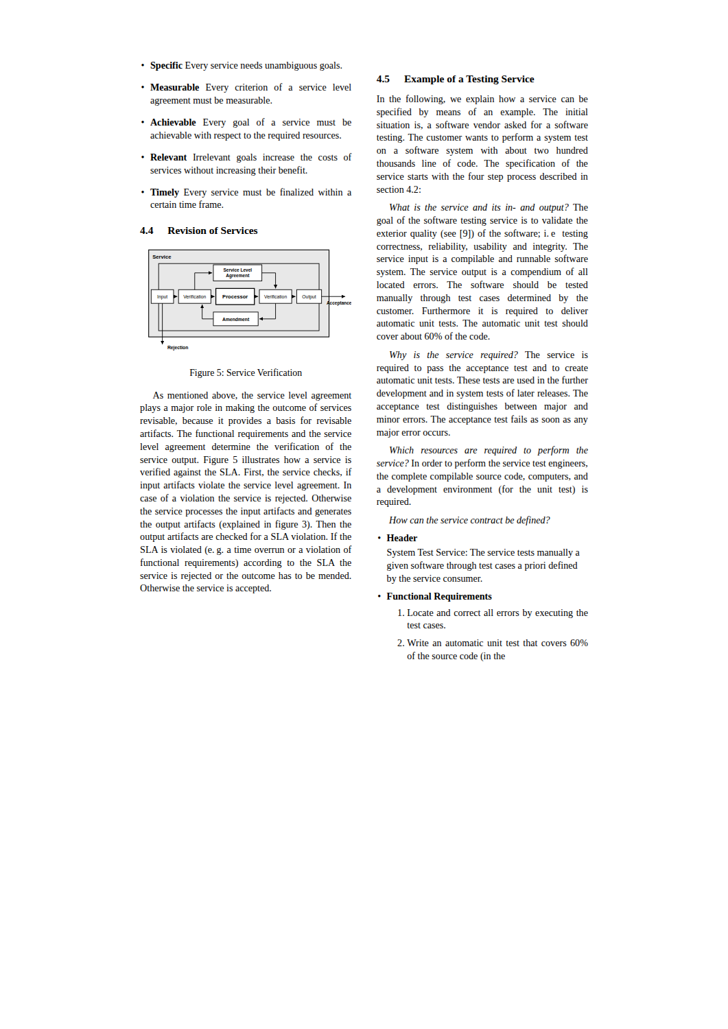Specific Every service needs unambiguous goals.
Measurable Every criterion of a service level agreement must be measurable.
Achievable Every goal of a service must be achievable with respect to the required resources.
Relevant Irrelevant goals increase the costs of services without increasing their benefit.
Timely Every service must be finalized within a certain time frame.
4.4 Revision of Services
Service Service Level Agreement Input Verification Processor Verification Output Amendment Acceptance Rejection
Figure 5: Service Verification
As mentioned above, the service level agreement plays a major role in making the outcome of services revisable, because it provides a basis for revisable artifacts. The functional requirements and the service level agreement determine the verification of the service output. Figure 5 illustrates how a service is verified against the SLA. First, the service checks, if input artifacts violate the service level agreement. In case of a violation the service is rejected. Otherwise the service processes the input artifacts and generates the output artifacts (explained in figure 3). Then the output artifacts are checked for a SLA violation. If the SLA is violated (e. g. a time overrun or a violation of functional requirements) according to the SLA the service is rejected or the outcome has to be mended. Otherwise the service is accepted.
4.5 Example of a Testing Service
In the following, we explain how a service can be specified by means of an example. The initial situation is, a software vendor asked for a software testing. The customer wants to perform a system test on a software system with about two hundred thousands line of code. The specification of the service starts with the four step process described in section 4.2:
What is the service and its in- and output? The goal of the software testing service is to validate the exterior quality (see [9]) of the software; i. e testing correctness, reliability, usability and integrity. The service input is a compilable and runnable software system. The service output is a compendium of all located errors. The software should be tested manually through test cases determined by the customer. Furthermore it is required to deliver automatic unit tests. The automatic unit test should cover about 60% of the code.
Why is the service required? The service is required to pass the acceptance test and to create automatic unit tests. These tests are used in the further development and in system tests of later releases. The acceptance test distinguishes between major and minor errors. The acceptance test fails as soon as any major error occurs.
Which resources are required to perform the service? In order to perform the service test engineers, the complete compilable source code, computers, and a development environment (for the unit test) is required.
How can the service contract be defined?
Header System Test Service: The service tests manually a given software through test cases a priori defined by the service consumer.
Functional Requirements
Locate and correct all errors by executing the test cases.
Write an automatic unit test that covers 60% of the source code (in the